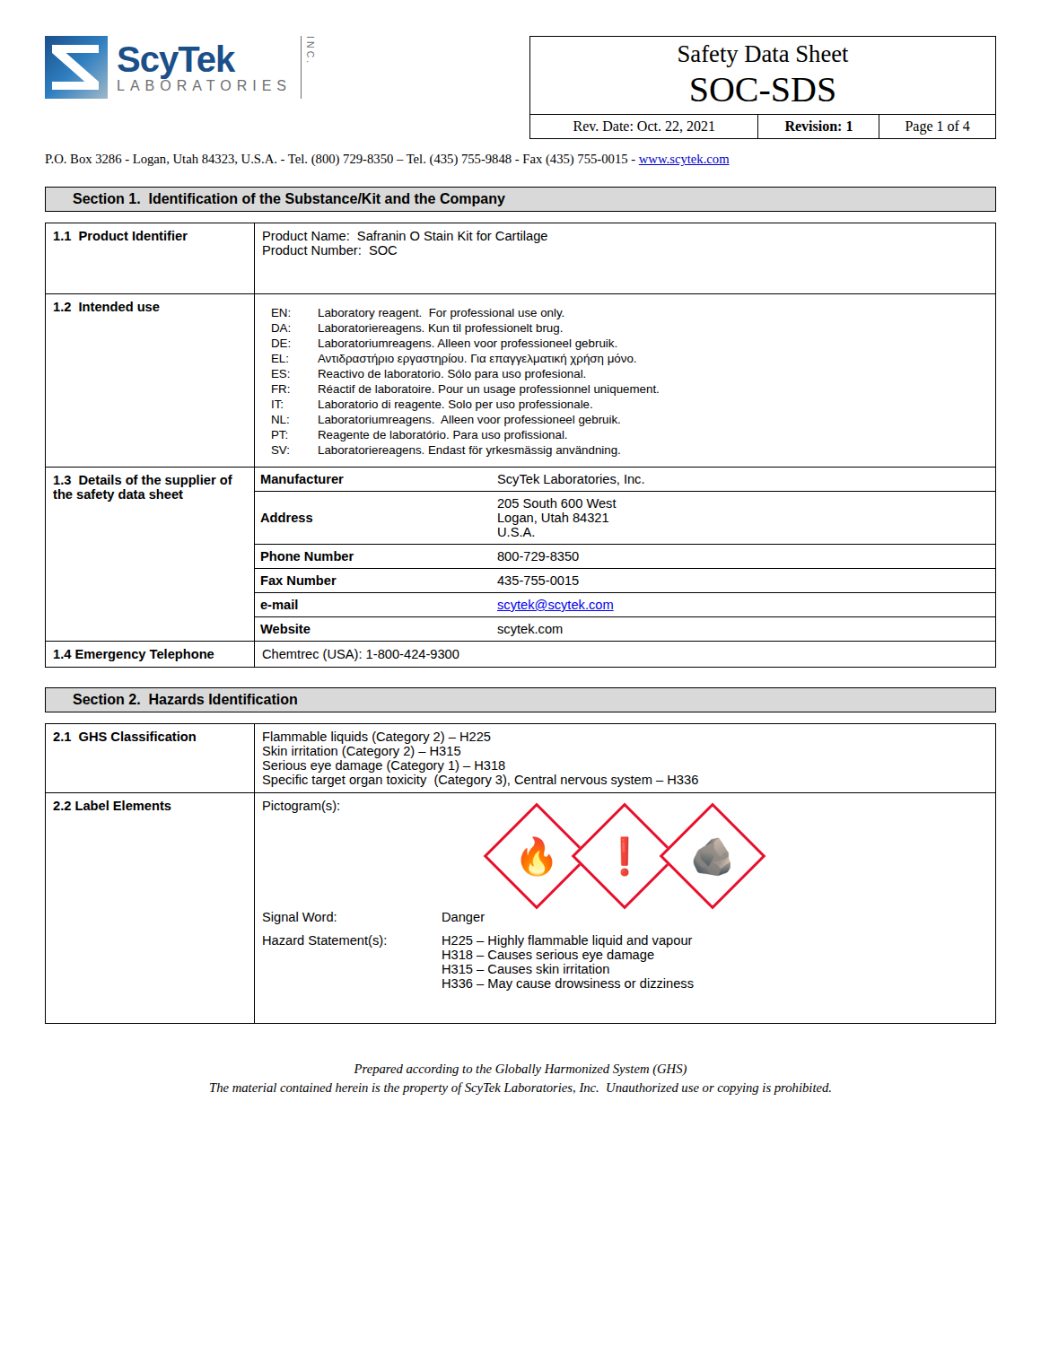ScyTek
LABORATORIES
INC.
| Safety Data Sheet |
| SOC-SDS |
| Rev. Date: Oct. 22, 2021 | Revision: 1 | Page 1 of 4 |
P.O. Box 3286 - Logan, Utah 84323, U.S.A. - Tel. (800) 729-8350 – Tel. (435) 755-9848 - Fax (435) 755-0015 - www.scytek.com
Section 1. Identification of the Substance/Kit and the Company
| 1.1 Product Identifier | Product Name: Safranin O Stain Kit for Cartilage Product Number: SOC |
| 1.2 Intended use | / EN: / Laboratory reagent. For professional use only. / / DA: / Laboratoriereagens. Kun til professionelt brug. / / DE: / Laboratoriumreagens. Alleen voor professioneel gebruik. / / EL: / Αντιδραστήριο εργαστηρίου. Για επαγγελματική χρήση μόνο. / / ES: / Reactivo de laboratorio. Sólo para uso profesional. / / FR: / Réactif de laboratoire. Pour un usage professionnel uniquement. / / IT: / Laboratorio di reagente. Solo per uso professionale. / / NL: / Laboratoriumreagens. Alleen voor professioneel gebruik. / / PT: / Reagente de laboratório. Para uso profissional. / / SV: / Laboratoriereagens. Endast för yrkesmässig användning. / |
| 1.3 Details of the supplier of the safety data sheet | / Manufacturer / ScyTek Laboratories, Inc. / / Address / 205 South 600 West Logan, Utah 84321 U.S.A. / / Phone Number / 800-729-8350 / / Fax Number / 435-755-0015 / / e-mail / scytek@scytek.com / / Website / scytek.com / |
| 1.4 Emergency Telephone | Chemtrec (USA): 1-800-424-9300 |
Section 2. Hazards Identification
| 2.1 GHS Classification | Flammable liquids (Category 2) – H225 Skin irritation (Category 2) – H315 Serious eye damage (Category 1) – H318 Specific target organ toxicity (Category 3), Central nervous system – H336 |
| 2.2 Label Elements | Pictogram(s): 🔥 ❗ 🪨 Signal Word: Danger Hazard Statement(s): H225 – Highly flammable liquid and vapour H318 – Causes serious eye damage H315 – Causes skin irritation H336 – May cause drowsiness or dizziness |
Prepared according to the Globally Harmonized System (GHS)
The material contained herein is the property of ScyTek Laboratories, Inc. Unauthorized use or copying is prohibited.